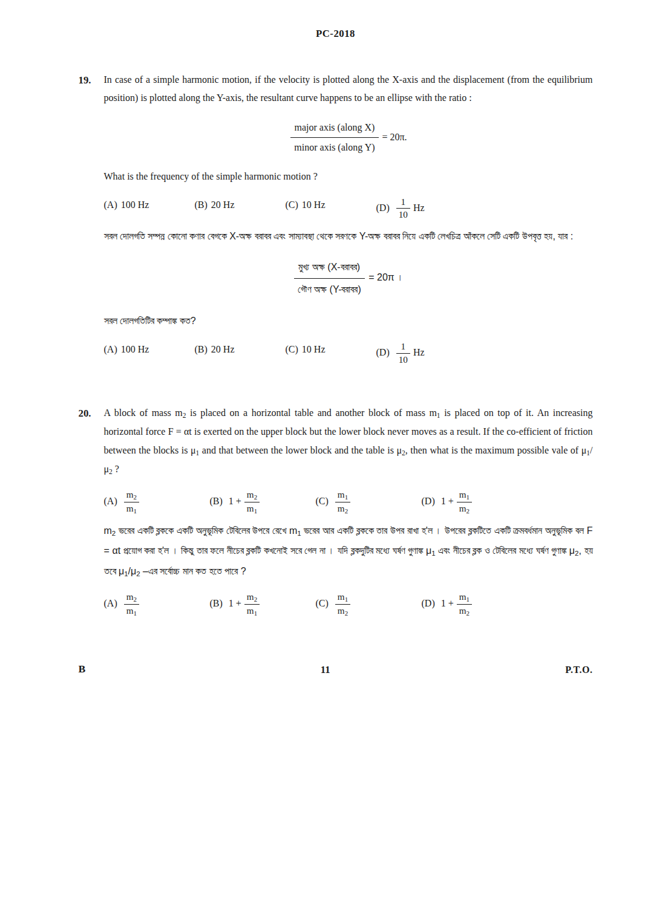PC-2018
19.
In case of a simple harmonic motion, if the velocity is plotted along the X-axis and the displacement (from the equilibrium position) is plotted along the Y-axis, the resultant curve happens to be an ellipse with the ratio :
major axis (along X) minor axis (along Y) = 20π.
What is the frequency of the simple harmonic motion ?
(A) 100 Hz
(B) 20 Hz
(C) 10 Hz
(D) 110 Hz
সরল দোলগতি সম্পন্ন কোনো কণার বেগকে X-অক্ষ বরাবর এবং সাম্যাবস্থা থেকে সরণকে Y-অক্ষ বরাবর নিয়ে একটি লেখচিত্র আঁকলে সেটি একটি উপবৃত্ত হয়, যার :
মুখ্য অক্ষ (X-বরাবর) গৌণ অক্ষ (Y-বরাবর) = 20π ।
সরল দোলগতিটির কম্পাঙ্ক কত?
(A) 100 Hz
(B) 20 Hz
(C) 10 Hz
(D) 110 Hz
20.
A block of mass m2 is placed on a horizontal table and another block of mass m1 is placed on top of it. An increasing horizontal force F = αt is exerted on the upper block but the lower block never moves as a result. If the co-efficient of friction between the blocks is μ1 and that between the lower block and the table is μ2, then what is the maximum possible vale of μ1/μ2 ?
(A) m2 m1
(B) 1 + m2 m1
(C) m1 m2
(D) 1 + m1 m2
m2 ভরের একটি ব্লককে একটি অনুভূমিক টেবিলের উপরে রেখে m1 ভরের আর একটি ব্লককে তার উপর রাখা হ'ল । উপরের ব্লকটিতে একটি ক্রমবর্ধমান অনুভূমিক বল F = αt প্রয়োগ করা হ'ল । কিন্তু তার ফলে নীচের ব্লকটি কখনোই সরে গেল না । যদি ব্লকদুটির মধ্যে ঘর্ষণ গুণাঙ্ক μ1 এবং নীচের ব্লক ও টেবিলের মধ্যে ঘর্ষণ গুণাঙ্ক μ2, হয় তবে μ1/μ2 –এর সর্বোচ্চ মান কত হতে পারে ?
(A) m2 m1
(B) 1 + m2 m1
(C) m1 m2
(D) 1 + m1 m2
B
11
P.T.O.